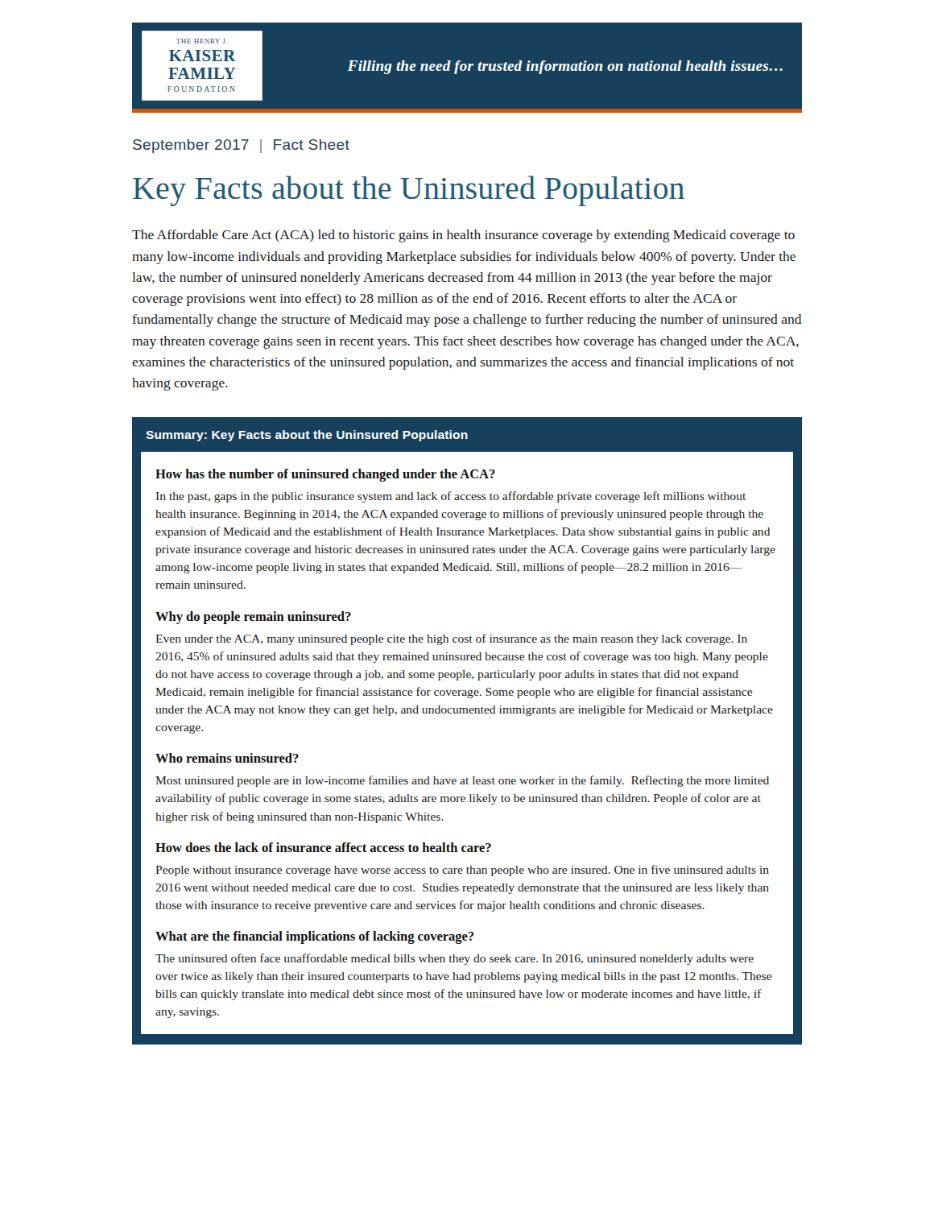The Henry J. KAISER FAMILY Foundation
Filling the need for trusted information on national health issues…
September 2017 | Fact Sheet
Key Facts about the Uninsured Population
The Affordable Care Act (ACA) led to historic gains in health insurance coverage by extending Medicaid coverage to many low-income individuals and providing Marketplace subsidies for individuals below 400% of poverty. Under the law, the number of uninsured nonelderly Americans decreased from 44 million in 2013 (the year before the major coverage provisions went into effect) to 28 million as of the end of 2016. Recent efforts to alter the ACA or fundamentally change the structure of Medicaid may pose a challenge to further reducing the number of uninsured and may threaten coverage gains seen in recent years. This fact sheet describes how coverage has changed under the ACA, examines the characteristics of the uninsured population, and summarizes the access and financial implications of not having coverage.
Summary: Key Facts about the Uninsured Population
How has the number of uninsured changed under the ACA?
In the past, gaps in the public insurance system and lack of access to affordable private coverage left millions without health insurance. Beginning in 2014, the ACA expanded coverage to millions of previously uninsured people through the expansion of Medicaid and the establishment of Health Insurance Marketplaces. Data show substantial gains in public and private insurance coverage and historic decreases in uninsured rates under the ACA. Coverage gains were particularly large among low-income people living in states that expanded Medicaid. Still, millions of people—28.2 million in 2016— remain uninsured.
Why do people remain uninsured?
Even under the ACA, many uninsured people cite the high cost of insurance as the main reason they lack coverage. In 2016, 45% of uninsured adults said that they remained uninsured because the cost of coverage was too high. Many people do not have access to coverage through a job, and some people, particularly poor adults in states that did not expand Medicaid, remain ineligible for financial assistance for coverage. Some people who are eligible for financial assistance under the ACA may not know they can get help, and undocumented immigrants are ineligible for Medicaid or Marketplace coverage.
Who remains uninsured?
Most uninsured people are in low-income families and have at least one worker in the family. Reflecting the more limited availability of public coverage in some states, adults are more likely to be uninsured than children. People of color are at higher risk of being uninsured than non-Hispanic Whites.
How does the lack of insurance affect access to health care?
People without insurance coverage have worse access to care than people who are insured. One in five uninsured adults in 2016 went without needed medical care due to cost. Studies repeatedly demonstrate that the uninsured are less likely than those with insurance to receive preventive care and services for major health conditions and chronic diseases.
What are the financial implications of lacking coverage?
The uninsured often face unaffordable medical bills when they do seek care. In 2016, uninsured nonelderly adults were over twice as likely than their insured counterparts to have had problems paying medical bills in the past 12 months. These bills can quickly translate into medical debt since most of the uninsured have low or moderate incomes and have little, if any, savings.